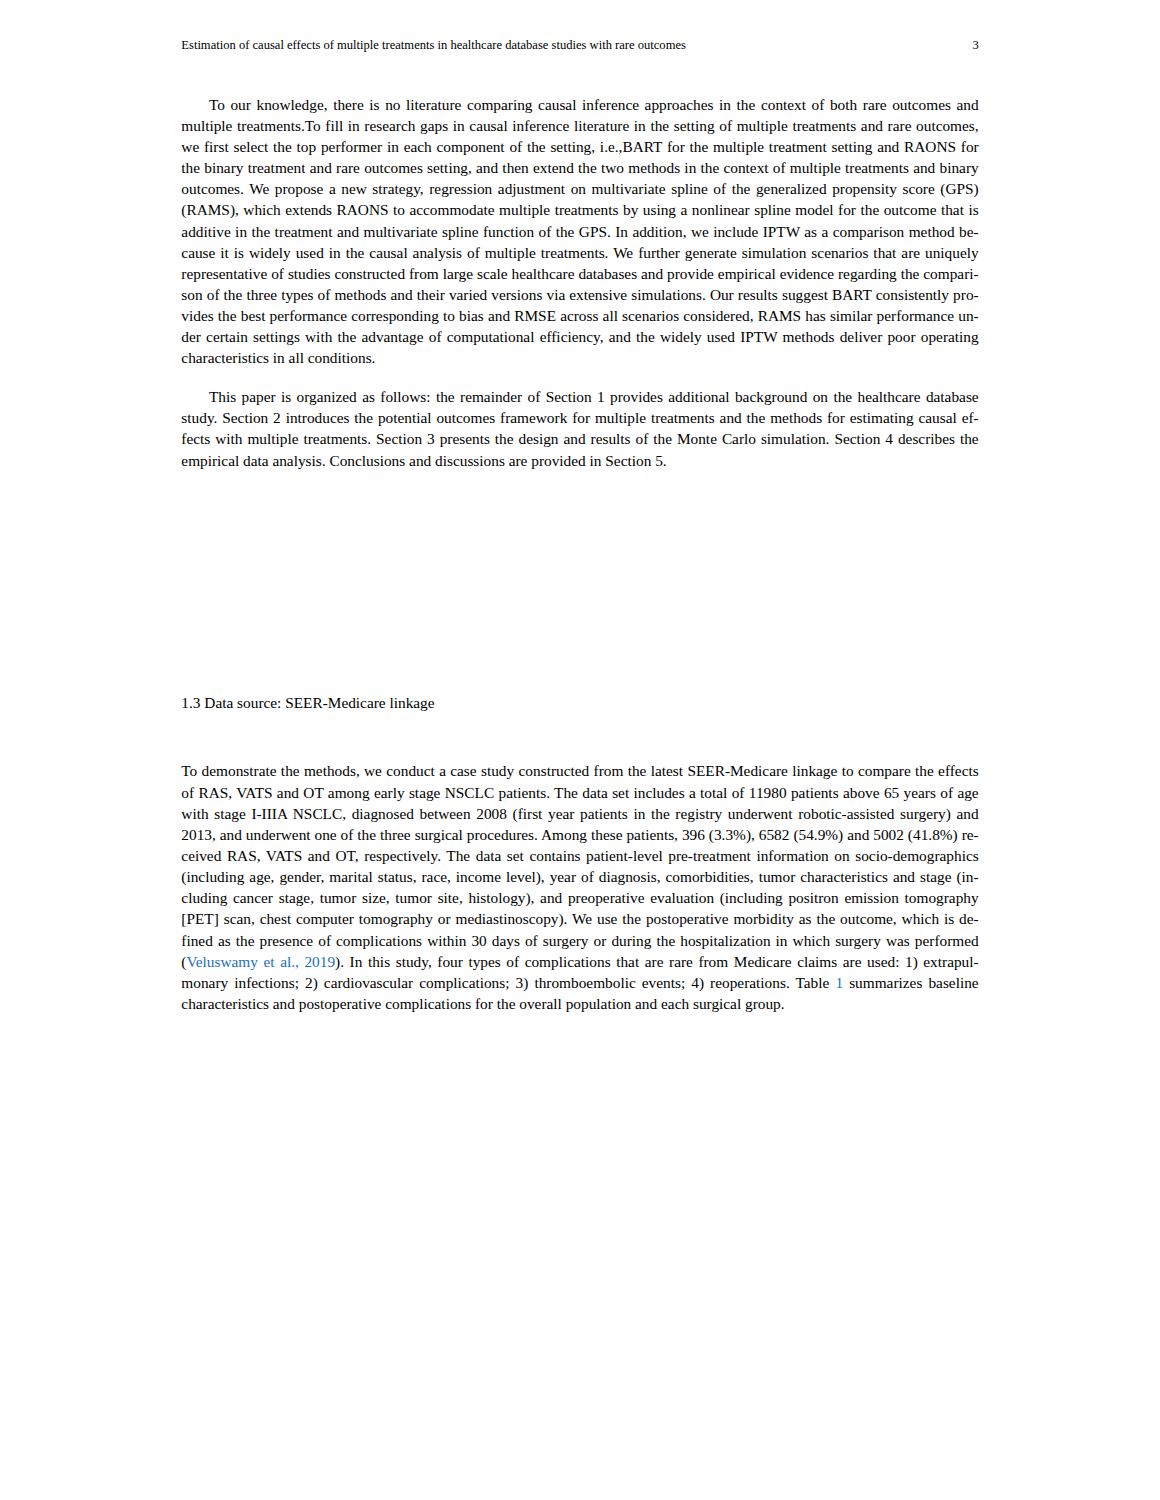Estimation of causal effects of multiple treatments in healthcare database studies with rare outcomes 3
To our knowledge, there is no literature comparing causal inference approaches in the context of both rare outcomes and multiple treatments.To fill in research gaps in causal inference literature in the setting of multiple treatments and rare outcomes, we first select the top performer in each component of the setting, i.e.,BART for the multiple treatment setting and RAONS for the binary treatment and rare outcomes setting, and then extend the two methods in the context of multiple treatments and binary outcomes. We propose a new strategy, regression adjustment on multivariate spline of the generalized propensity score (GPS) (RAMS), which extends RAONS to accommodate multiple treatments by using a nonlinear spline model for the outcome that is additive in the treatment and multivariate spline function of the GPS. In addition, we include IPTW as a comparison method because it is widely used in the causal analysis of multiple treatments. We further generate simulation scenarios that are uniquely representative of studies constructed from large scale healthcare databases and provide empirical evidence regarding the comparison of the three types of methods and their varied versions via extensive simulations. Our results suggest BART consistently provides the best performance corresponding to bias and RMSE across all scenarios considered, RAMS has similar performance under certain settings with the advantage of computational efficiency, and the widely used IPTW methods deliver poor operating characteristics in all conditions.
This paper is organized as follows: the remainder of Section 1 provides additional background on the healthcare database study. Section 2 introduces the potential outcomes framework for multiple treatments and the methods for estimating causal effects with multiple treatments. Section 3 presents the design and results of the Monte Carlo simulation. Section 4 describes the empirical data analysis. Conclusions and discussions are provided in Section 5.
1.3 Data source: SEER-Medicare linkage
To demonstrate the methods, we conduct a case study constructed from the latest SEER-Medicare linkage to compare the effects of RAS, VATS and OT among early stage NSCLC patients. The data set includes a total of 11980 patients above 65 years of age with stage I-IIIA NSCLC, diagnosed between 2008 (first year patients in the registry underwent robotic-assisted surgery) and 2013, and underwent one of the three surgical procedures. Among these patients, 396 (3.3%), 6582 (54.9%) and 5002 (41.8%) received RAS, VATS and OT, respectively. The data set contains patient-level pre-treatment information on socio-demographics (including age, gender, marital status, race, income level), year of diagnosis, comorbidities, tumor characteristics and stage (including cancer stage, tumor size, tumor site, histology), and preoperative evaluation (including positron emission tomography [PET] scan, chest computer tomography or mediastinoscopy). We use the postoperative morbidity as the outcome, which is defined as the presence of complications within 30 days of surgery or during the hospitalization in which surgery was performed (Veluswamy et al., 2019). In this study, four types of complications that are rare from Medicare claims are used: 1) extrapulmonary infections; 2) cardiovascular complications; 3) thromboembolic events; 4) reoperations. Table 1 summarizes baseline characteristics and postoperative complications for the overall population and each surgical group.